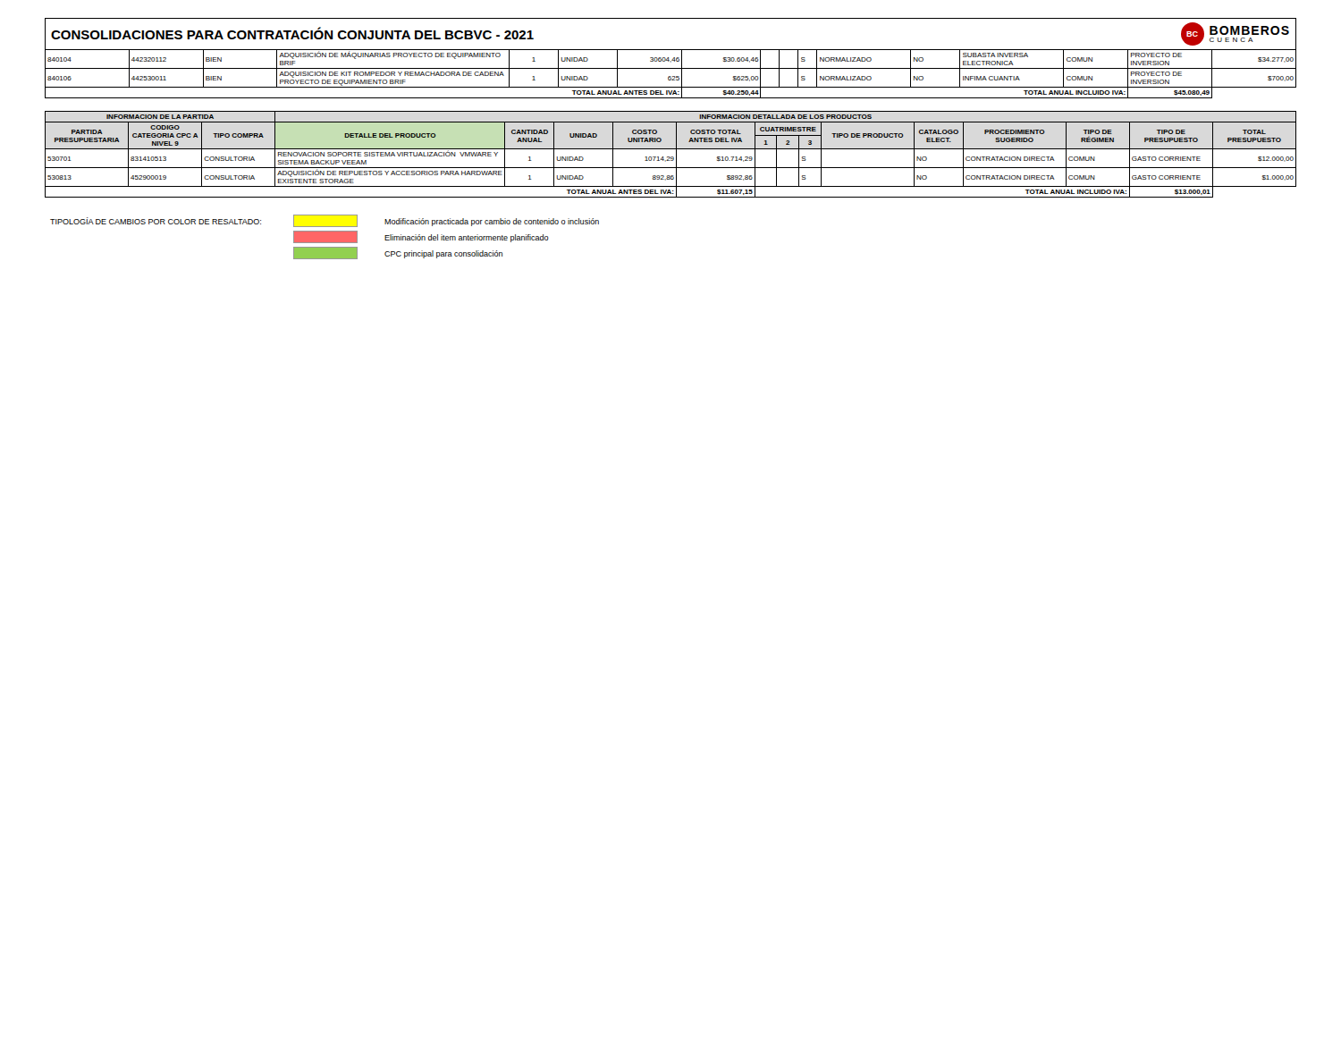CONSOLIDACIONES PARA CONTRATACIÓN CONJUNTA DEL BCBVC - 2021
BC
BOMBEROS
CUENCA
| 840104 | 442320112 | BIEN | ADQUISICIÓN DE MÁQUINARIAS PROYECTO DE EQUIPAMIENTO BRIF | 1 | UNIDAD | 30604,46 | $30.604,46 | | | S | NORMALIZADO | NO | SUBASTA INVERSA ELECTRONICA | COMUN | PROYECTO DE INVERSION | $34.277,00 |
| 840106 | 442530011 | BIEN | ADQUISICION DE KIT ROMPEDOR Y REMACHADORA DE CADENA PROYECTO DE EQUIPAMIENTO BRIF | 1 | UNIDAD | 625 | $625,00 | | | S | NORMALIZADO | NO | INFIMA CUANTIA | COMUN | PROYECTO DE INVERSION | $700,00 |
| TOTAL ANUAL ANTES DEL IVA: | $40.250,44 | TOTAL ANUAL INCLUIDO IVA: | $45.080,49 |
| INFORMACION DE LA PARTIDA | INFORMACION DETALLADA DE LOS PRODUCTOS |
| PARTIDA PRESUPUESTARIA | CODIGO CATEGORIA CPC A NIVEL 9 | TIPO COMPRA | DETALLE DEL PRODUCTO | CANTIDAD ANUAL | UNIDAD | COSTO UNITARIO | COSTO TOTAL ANTES DEL IVA | CUATRIMESTRE | TIPO DE PRODUCTO | CATALOGO ELECT. | PROCEDIMIENTO SUGERIDO | TIPO DE RÉGIMEN | TIPO DE PRESUPUESTO | TOTAL PRESUPUESTO |
| 1 | 2 | 3 |
| 530701 | 831410513 | CONSULTORIA | RENOVACION SOPORTE SISTEMA VIRTUALIZACIÓN VMWARE Y SISTEMA BACKUP VEEAM | 1 | UNIDAD | 10714,29 | $10.714,29 | | | S | | NO | CONTRATACION DIRECTA | COMUN | GASTO CORRIENTE | $12.000,00 |
| 530813 | 452900019 | CONSULTORIA | ADQUISICIÓN DE REPUESTOS Y ACCESORIOS PARA HARDWARE EXISTENTE STORAGE | 1 | UNIDAD | 892,86 | $892,86 | | | S | | NO | CONTRATACION DIRECTA | COMUN | GASTO CORRIENTE | $1.000,00 |
| TOTAL ANUAL ANTES DEL IVA: | $11.607,15 | TOTAL ANUAL INCLUIDO IVA: | $13.000,01 |
| TIPOLOGÍA DE CAMBIOS POR COLOR DE RESALTADO: | | Modificación practicada por cambio de contenido o inclusión |
| | | Eliminación del item anteriormente planificado |
| | | CPC principal para consolidación |